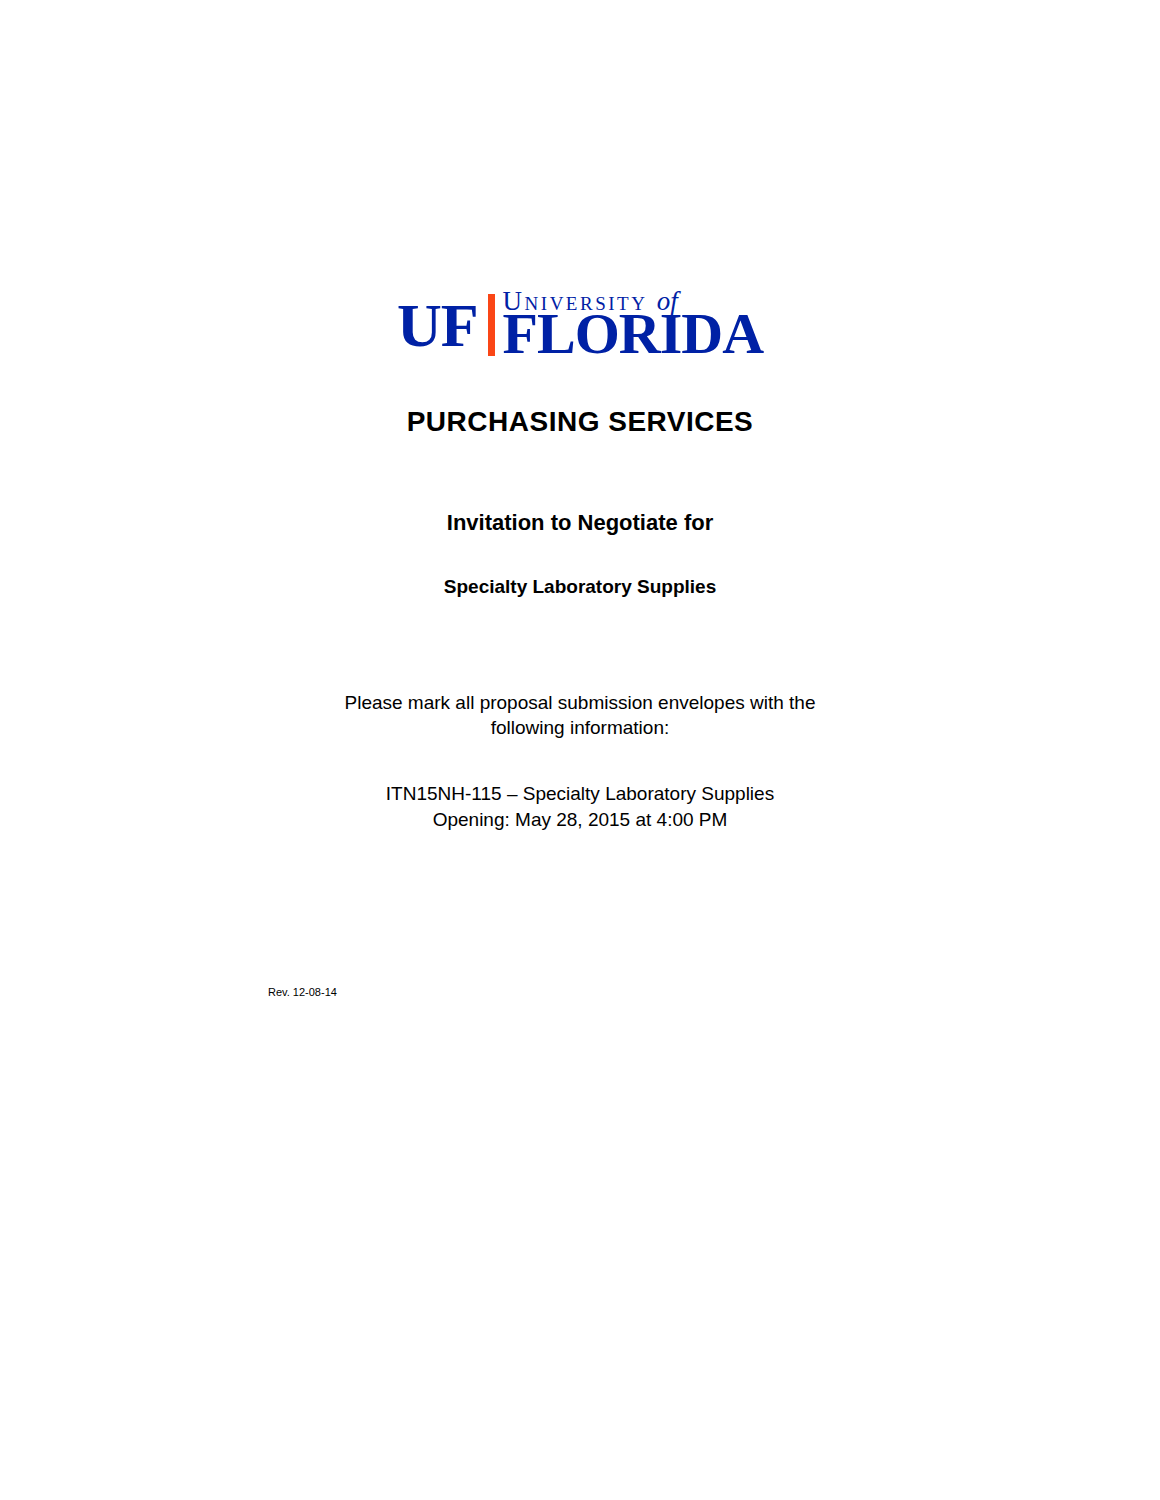UF University of FLORIDA
PURCHASING SERVICES
Invitation to Negotiate for
Specialty Laboratory Supplies
Please mark all proposal submission envelopes with the
following information:
ITN15NH-115 – Specialty Laboratory Supplies
Opening: May 28, 2015 at 4:00 PM
Rev. 12-08-14